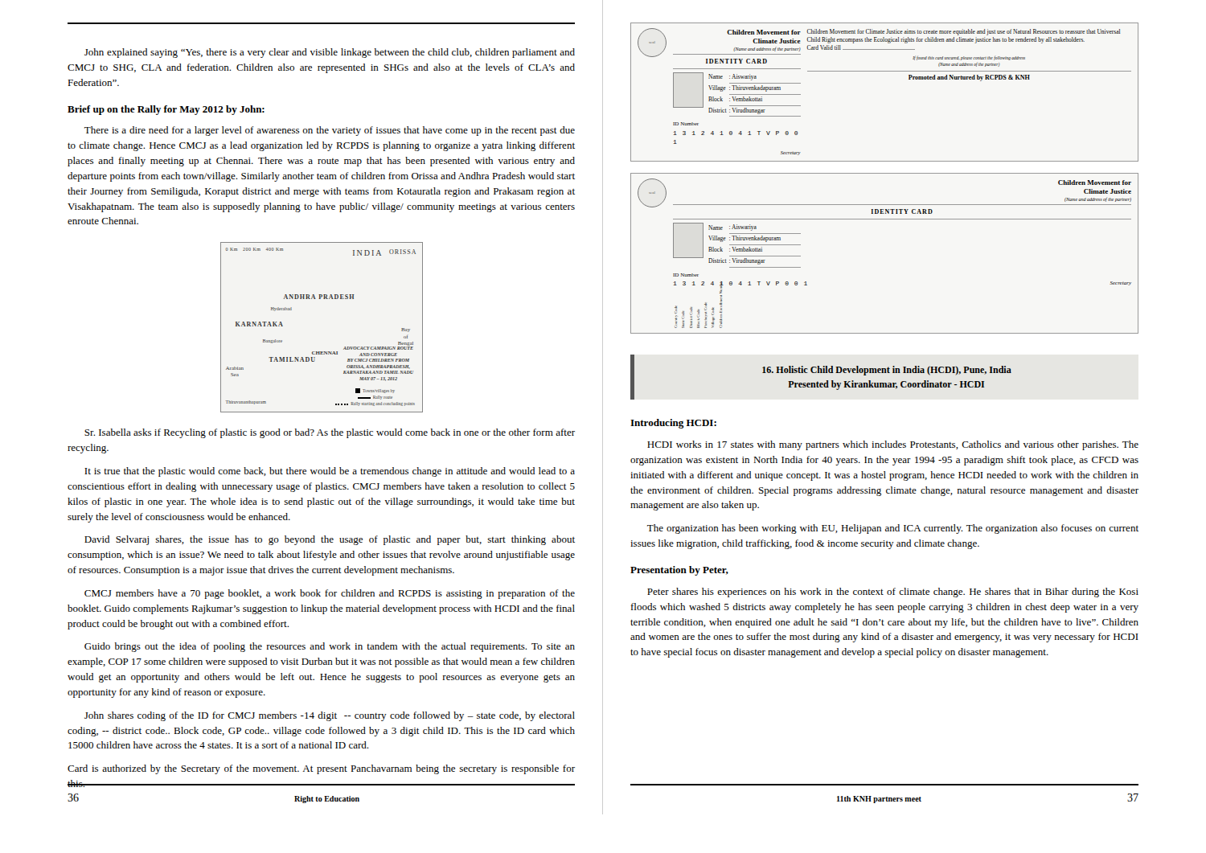John explained saying “Yes, there is a very clear and visible linkage between the child club, children parliament and CMCJ to SHG, CLA and federation. Children also are represented in SHGs and also at the levels of CLA’s and Federation”.
Brief up on the Rally for May 2012 by John:
There is a dire need for a larger level of awareness on the variety of issues that have come up in the recent past due to climate change. Hence CMCJ as a lead organization led by RCPDS is planning to organize a yatra linking different places and finally meeting up at Chennai. There was a route map that has been presented with various entry and departure points from each town/village. Similarly another team of children from Orissa and Andhra Pradesh would start their Journey from Semiliguda, Koraput district and merge with teams from Kotauratla region and Prakasam region at Visakhapatnam. The team also is supposedly planning to have public/ village/ community meetings at various centers enroute Chennai.
0 Km 200 Km 400 Km
INDIA
ORISSA
ANDHRA PRADESH
KARNATAKA
TAMILNADU
Hyderabad
Bangalore
CHENNAI
Bay
of
Bengal
Arabian
Sea
Thiruvananthapuram
ADVOCACY CAMPAIGN ROUTE
AND CONVERGE
BY CMCJ CHILDREN FROM
ORISSA, ANDHRAPRADESH,
KARNATAKA AND TAMIL NADU
MAY 07 – 13, 2012
Towns/villages by
Rally route
Rally starting and concluding points
Sr. Isabella asks if Recycling of plastic is good or bad? As the plastic would come back in one or the other form after recycling.
It is true that the plastic would come back, but there would be a tremendous change in attitude and would lead to a conscientious effort in dealing with unnecessary usage of plastics. CMCJ members have taken a resolution to collect 5 kilos of plastic in one year. The whole idea is to send plastic out of the village surroundings, it would take time but surely the level of consciousness would be enhanced.
David Selvaraj shares, the issue has to go beyond the usage of plastic and paper but, start thinking about consumption, which is an issue? We need to talk about lifestyle and other issues that revolve around unjustifiable usage of resources. Consumption is a major issue that drives the current development mechanisms.
CMCJ members have a 70 page booklet, a work book for children and RCPDS is assisting in preparation of the booklet. Guido complements Rajkumar’s suggestion to linkup the material development process with HCDI and the final product could be brought out with a combined effort.
Guido brings out the idea of pooling the resources and work in tandem with the actual requirements. To site an example, COP 17 some children were supposed to visit Durban but it was not possible as that would mean a few children would get an opportunity and others would be left out. Hence he suggests to pool resources as everyone gets an opportunity for any kind of reason or exposure.
John shares coding of the ID for CMCJ members -14 digit -- country code followed by – state code, by electoral coding, -- district code.. Block code, GP code.. village code followed by a 3 digit child ID. This is the ID card which 15000 children have across the 4 states. It is a sort of a national ID card.
Card is authorized by the Secretary of the movement. At present Panchavarnam being the secretary is responsible for this.
36 Right to Education
seal
Children Movement for
Climate Justice
(Name and address of the partner)
IDENTITY CARD
| Name | : Aiswariya |
| Village | : Thiruvenkadapuram |
| Block | : Vembakottai |
| District | : Virudhunagar |
ID Number
1 3 1 2 4 1 0 4 1 T V P 0 0 1
Secretary
Children Movement for Climate Justice aims to create more equitable and just use of Natural Resources to reassure that Universal Child Right encompass the Ecological rights for children and climate justice has to be rendered by all stakeholders.
Card Valid till
If found this card uncared, please contact the following address
(Name and address of the partner)
Promoted and Nurtured by RCPDS & KNH
seal
Children Movement for
Climate Justice
(Name and address of the partner)
IDENTITY CARD
| Name | : Aiswariya |
| Village | : Thiruvenkadapuram |
| Block | : Vembakottai |
| District | : Virudhunagar |
ID Number
1 3 1 2 4 1 0 4 1 T V P 0 0 1 Secretary
Country Code State Code District Code Block Code Panchayat Code Village Code Children Enrollment Number
16. Holistic Child Development in India (HCDI), Pune, India
Presented by Kirankumar, Coordinator - HCDI
Introducing HCDI:
HCDI works in 17 states with many partners which includes Protestants, Catholics and various other parishes. The organization was existent in North India for 40 years. In the year 1994 -95 a paradigm shift took place, as CFCD was initiated with a different and unique concept. It was a hostel program, hence HCDI needed to work with the children in the environment of children. Special programs addressing climate change, natural resource management and disaster management are also taken up.
The organization has been working with EU, Helijapan and ICA currently. The organization also focuses on current issues like migration, child trafficking, food & income security and climate change.
Presentation by Peter,
Peter shares his experiences on his work in the context of climate change. He shares that in Bihar during the Kosi floods which washed 5 districts away completely he has seen people carrying 3 children in chest deep water in a very terrible condition, when enquired one adult he said “I don’t care about my life, but the children have to live”. Children and women are the ones to suffer the most during any kind of a disaster and emergency, it was very necessary for HCDI to have special focus on disaster management and develop a special policy on disaster management.
11th KNH partners meet 37